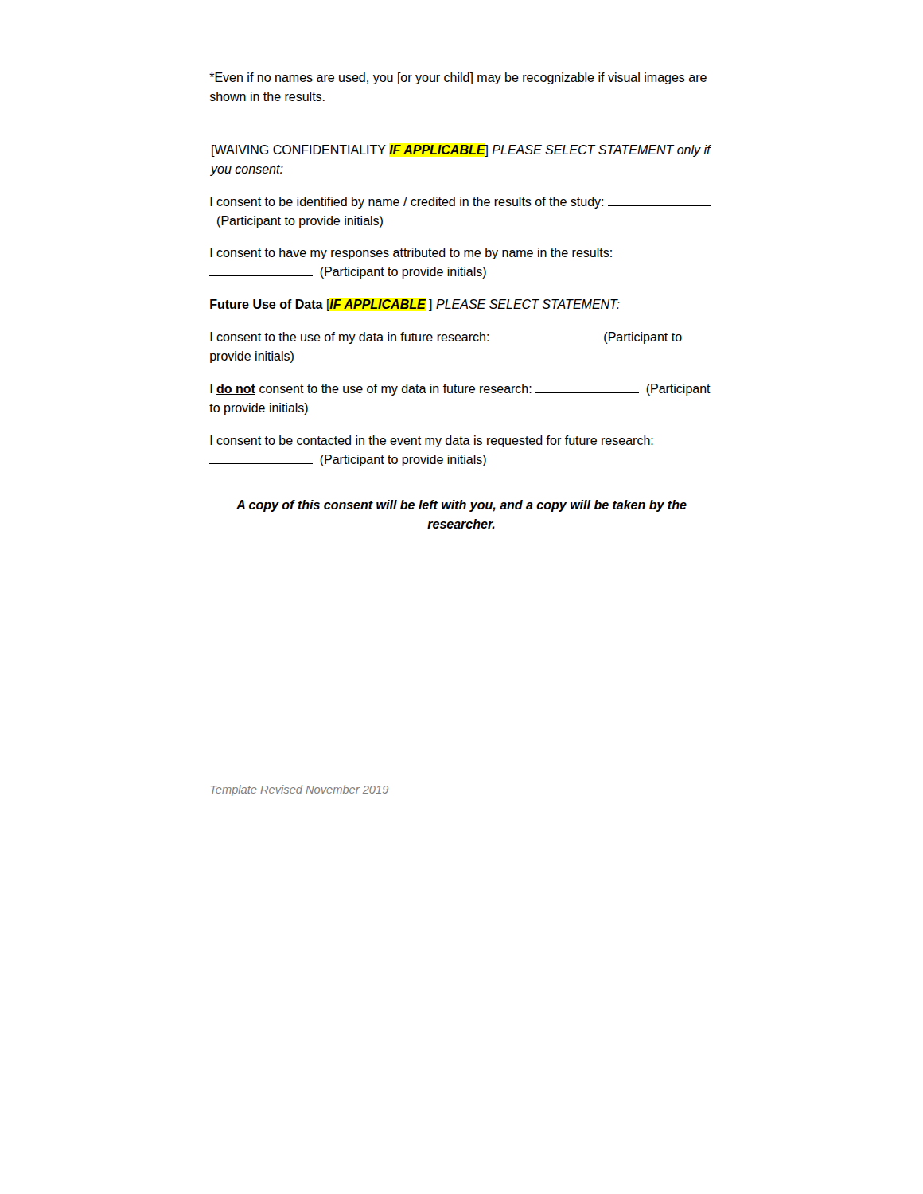*Even if no names are used, you [or your child] may be recognizable if visual images are shown in the results.
[WAIVING CONFIDENTIALITY IF APPLICABLE] PLEASE SELECT STATEMENT only if you consent:
I consent to be identified by name / credited in the results of the study: (Participant to provide initials)
I consent to have my responses attributed to me by name in the results: (Participant to provide initials)
Future Use of Data [IF APPLICABLE ] PLEASE SELECT STATEMENT:
I consent to the use of my data in future research: (Participant to provide initials)
I do not consent to the use of my data in future research: (Participant to provide initials)
I consent to be contacted in the event my data is requested for future research: (Participant to provide initials)
A copy of this consent will be left with you, and a copy will be taken by the researcher.
Template Revised November 2019